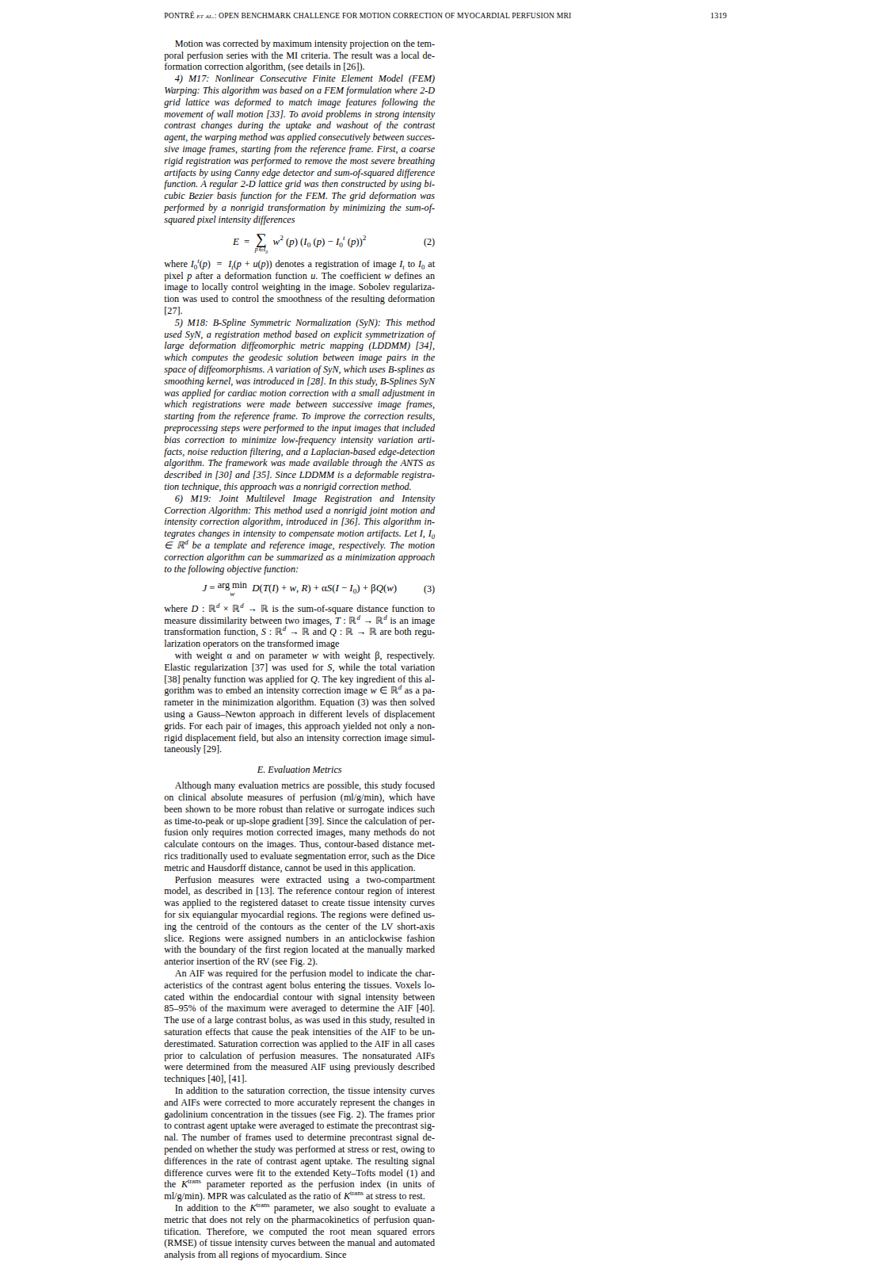PONTRÉ et al.: OPEN BENCHMARK CHALLENGE FOR MOTION CORRECTION OF MYOCARDIAL PERFUSION MRI 1319
Motion was corrected by maximum intensity projection on the temporal perfusion series with the MI criteria. The result was a local deformation correction algorithm, (see details in [26]).
4) M17: Nonlinear Consecutive Finite Element Model (FEM) Warping: This algorithm was based on a FEM formulation where 2-D grid lattice was deformed to match image features following the movement of wall motion [33]. To avoid problems in strong intensity contrast changes during the uptake and washout of the contrast agent, the warping method was applied consecutively between successive image frames, starting from the reference frame. First, a coarse rigid registration was performed to remove the most severe breathing artifacts by using Canny edge detector and sum-of-squared difference function. A regular 2-D lattice grid was then constructed by using bi-cubic Bezier basis function for the FEM. The grid deformation was performed by a nonrigid transformation by minimizing the sum-of-squared pixel intensity differences
E = ∑p∈I0 w2 (p) (I0 (p) − I0t (p))2 (2)
where I0t(p) = It(p + u(p)) denotes a registration of image It to I0 at pixel p after a deformation function u. The coefficient w defines an image to locally control weighting in the image. Sobolev regularization was used to control the smoothness of the resulting deformation [27].
5) M18: B-Spline Symmetric Normalization (SyN): This method used SyN, a registration method based on explicit symmetrization of large deformation diffeomorphic metric mapping (LDDMM) [34], which computes the geodesic solution between image pairs in the space of diffeomorphisms. A variation of SyN, which uses B-splines as smoothing kernel, was introduced in [28]. In this study, B-Splines SyN was applied for cardiac motion correction with a small adjustment in which registrations were made between successive image frames, starting from the reference frame. To improve the correction results, preprocessing steps were performed to the input images that included bias correction to minimize low-frequency intensity variation artifacts, noise reduction filtering, and a Laplacian-based edge-detection algorithm. The framework was made available through the ANTS as described in [30] and [35]. Since LDDMM is a deformable registration technique, this approach was a nonrigid correction method.
6) M19: Joint Multilevel Image Registration and Intensity Correction Algorithm: This method used a nonrigid joint motion and intensity correction algorithm, introduced in [36]. This algorithm integrates changes in intensity to compensate motion artifacts. Let I, I0 ∈ ℝd be a template and reference image, respectively. The motion correction algorithm can be summarized as a minimization approach to the following objective function:
J = arg min w D(T(I) + w, R) + αS(I − I0) + βQ(w) (3)
where D : ℝd × ℝd → ℝ is the sum-of-square distance function to measure dissimilarity between two images, T : ℝd → ℝd is an image transformation function, S : ℝd → ℝ and Q : ℝ → ℝ are both regularization operators on the transformed image
with weight α and on parameter w with weight β, respectively. Elastic regularization [37] was used for S, while the total variation [38] penalty function was applied for Q. The key ingredient of this algorithm was to embed an intensity correction image w ∈ ℝd as a parameter in the minimization algorithm. Equation (3) was then solved using a Gauss–Newton approach in different levels of displacement grids. For each pair of images, this approach yielded not only a nonrigid displacement field, but also an intensity correction image simultaneously [29].
E. Evaluation Metrics
Although many evaluation metrics are possible, this study focused on clinical absolute measures of perfusion (ml/g/min), which have been shown to be more robust than relative or surrogate indices such as time-to-peak or up-slope gradient [39]. Since the calculation of perfusion only requires motion corrected images, many methods do not calculate contours on the images. Thus, contour-based distance metrics traditionally used to evaluate segmentation error, such as the Dice metric and Hausdorff distance, cannot be used in this application.
Perfusion measures were extracted using a two-compartment model, as described in [13]. The reference contour region of interest was applied to the registered dataset to create tissue intensity curves for six equiangular myocardial regions. The regions were defined using the centroid of the contours as the center of the LV short-axis slice. Regions were assigned numbers in an anticlockwise fashion with the boundary of the first region located at the manually marked anterior insertion of the RV (see Fig. 2).
An AIF was required for the perfusion model to indicate the characteristics of the contrast agent bolus entering the tissues. Voxels located within the endocardial contour with signal intensity between 85–95% of the maximum were averaged to determine the AIF [40]. The use of a large contrast bolus, as was used in this study, resulted in saturation effects that cause the peak intensities of the AIF to be underestimated. Saturation correction was applied to the AIF in all cases prior to calculation of perfusion measures. The nonsaturated AIFs were determined from the measured AIF using previously described techniques [40], [41].
In addition to the saturation correction, the tissue intensity curves and AIFs were corrected to more accurately represent the changes in gadolinium concentration in the tissues (see Fig. 2). The frames prior to contrast agent uptake were averaged to estimate the precontrast signal. The number of frames used to determine precontrast signal depended on whether the study was performed at stress or rest, owing to differences in the rate of contrast agent uptake. The resulting signal difference curves were fit to the extended Kety–Tofts model (1) and the Ktrans parameter reported as the perfusion index (in units of ml/g/min). MPR was calculated as the ratio of Ktrans at stress to rest.
In addition to the Ktrans parameter, we also sought to evaluate a metric that does not rely on the pharmacokinetics of perfusion quantification. Therefore, we computed the root mean squared errors (RMSE) of tissue intensity curves between the manual and automated analysis from all regions of myocardium. Since